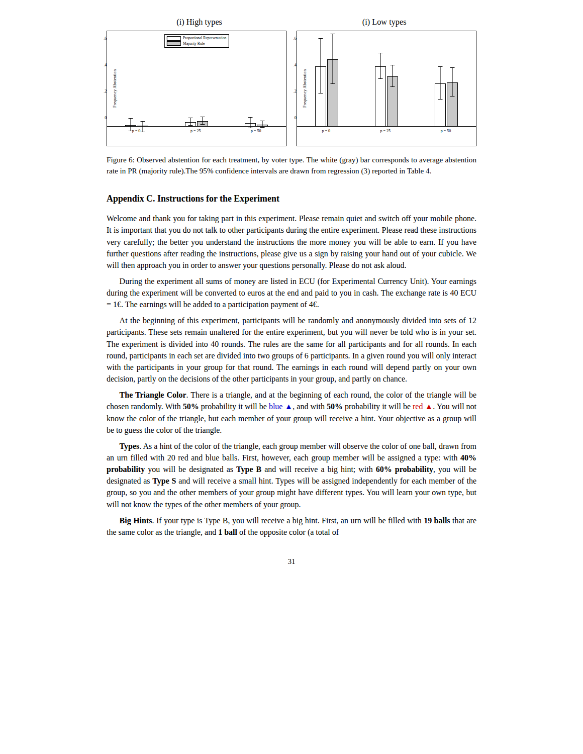(i) High types (i) Low types
Frequency Abstention
.6 .4 .2 0
Proportional Representation
Majority Rule
p = 0 p = 25 p = 50
Frequency Abstention
.6 .4 .2 0
p = 0 p = 25 p = 50
Figure 6: Observed abstention for each treatment, by voter type. The white (gray) bar corresponds to average abstention rate in PR (majority rule).The 95% confidence intervals are drawn from regression (3) reported in Table 4.
Appendix C. Instructions for the Experiment
Welcome and thank you for taking part in this experiment. Please remain quiet and switch off your mobile phone. It is important that you do not talk to other participants during the entire experiment. Please read these instructions very carefully; the better you understand the instructions the more money you will be able to earn. If you have further questions after reading the instructions, please give us a sign by raising your hand out of your cubicle. We will then approach you in order to answer your questions personally. Please do not ask aloud.
During the experiment all sums of money are listed in ECU (for Experimental Currency Unit). Your earnings during the experiment will be converted to euros at the end and paid to you in cash. The exchange rate is 40 ECU = 1€. The earnings will be added to a participation payment of 4€.
At the beginning of this experiment, participants will be randomly and anonymously divided into sets of 12 participants. These sets remain unaltered for the entire experiment, but you will never be told who is in your set. The experiment is divided into 40 rounds. The rules are the same for all participants and for all rounds. In each round, participants in each set are divided into two groups of 6 participants. In a given round you will only interact with the participants in your group for that round. The earnings in each round will depend partly on your own decision, partly on the decisions of the other participants in your group, and partly on chance.
The Triangle Color. There is a triangle, and at the beginning of each round, the color of the triangle will be chosen randomly. With 50% probability it will be blue ▲, and with 50% probability it will be red ▲. You will not know the color of the triangle, but each member of your group will receive a hint. Your objective as a group will be to guess the color of the triangle.
Types. As a hint of the color of the triangle, each group member will observe the color of one ball, drawn from an urn filled with 20 red and blue balls. First, however, each group member will be assigned a type: with 40% probability you will be designated as Type B and will receive a big hint; with 60% probability, you will be designated as Type S and will receive a small hint. Types will be assigned independently for each member of the group, so you and the other members of your group might have different types. You will learn your own type, but will not know the types of the other members of your group.
Big Hints. If your type is Type B, you will receive a big hint. First, an urn will be filled with 19 balls that are the same color as the triangle, and 1 ball of the opposite color (a total of
31